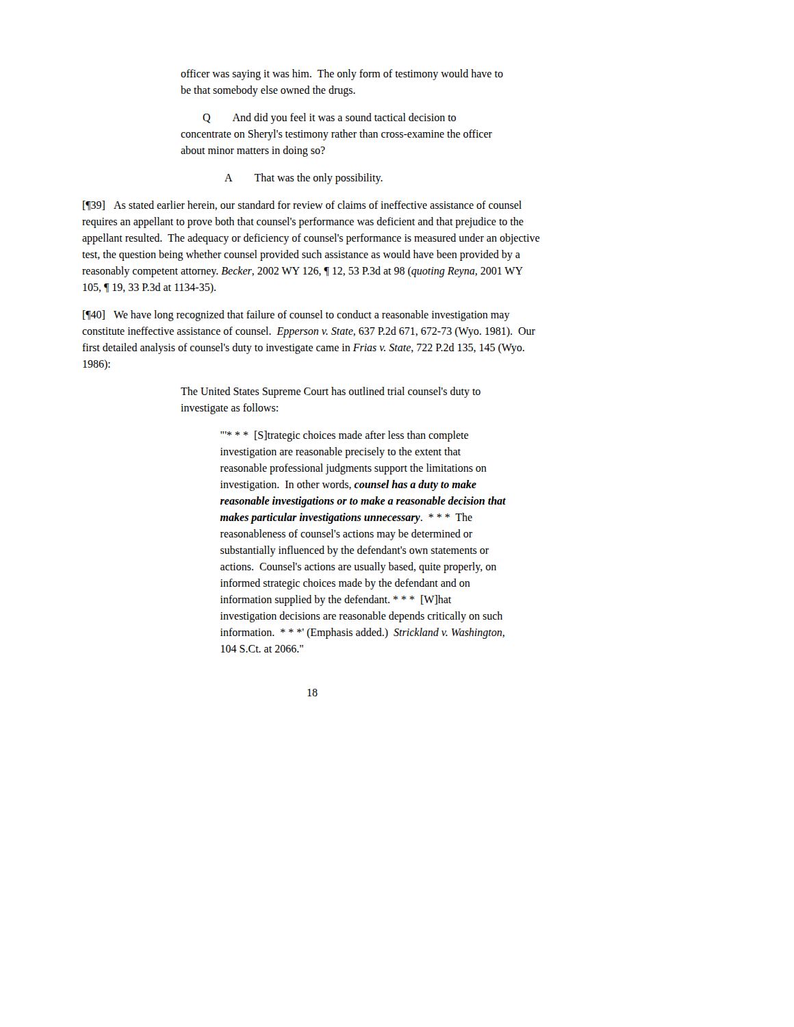officer was saying it was him. The only form of testimony would have to be that somebody else owned the drugs.
Q And did you feel it was a sound tactical decision to concentrate on Sheryl's testimony rather than cross-examine the officer about minor matters in doing so?
A That was the only possibility.
[¶39] As stated earlier herein, our standard for review of claims of ineffective assistance of counsel requires an appellant to prove both that counsel's performance was deficient and that prejudice to the appellant resulted. The adequacy or deficiency of counsel's performance is measured under an objective test, the question being whether counsel provided such assistance as would have been provided by a reasonably competent attorney. Becker, 2002 WY 126, ¶ 12, 53 P.3d at 98 (quoting Reyna, 2001 WY 105, ¶ 19, 33 P.3d at 1134-35).
[¶40] We have long recognized that failure of counsel to conduct a reasonable investigation may constitute ineffective assistance of counsel. Epperson v. State, 637 P.2d 671, 672-73 (Wyo. 1981). Our first detailed analysis of counsel's duty to investigate came in Frias v. State, 722 P.2d 135, 145 (Wyo. 1986):
The United States Supreme Court has outlined trial counsel's duty to investigate as follows:
"'* * * [S]trategic choices made after less than complete investigation are reasonable precisely to the extent that reasonable professional judgments support the limitations on investigation. In other words, counsel has a duty to make reasonable investigations or to make a reasonable decision that makes particular investigations unnecessary. * * * The reasonableness of counsel's actions may be determined or substantially influenced by the defendant's own statements or actions. Counsel's actions are usually based, quite properly, on informed strategic choices made by the defendant and on information supplied by the defendant. * * * [W]hat investigation decisions are reasonable depends critically on such information. * * *' (Emphasis added.) Strickland v. Washington, 104 S.Ct. at 2066."
18